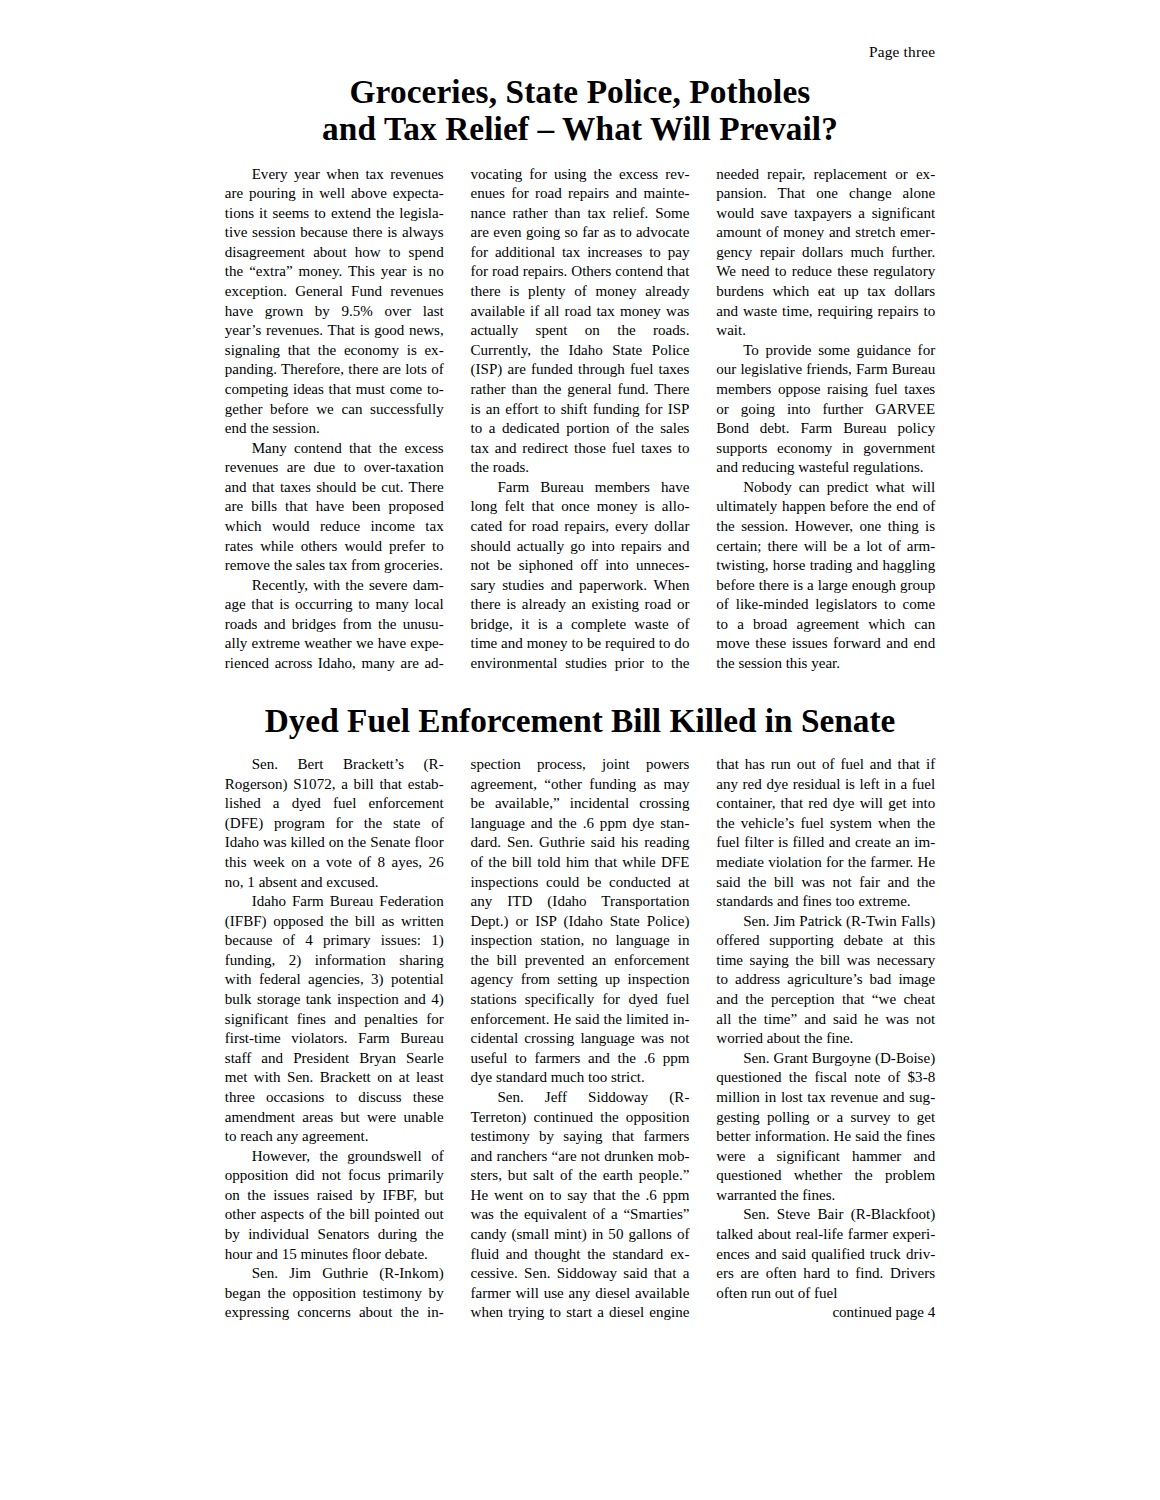Page three
Groceries, State Police, Potholes
and Tax Relief – What Will Prevail?
Every year when tax revenues are pouring in well above expectations it seems to extend the legislative session because there is always disagreement about how to spend the “extra” money. This year is no exception. General Fund revenues have grown by 9.5% over last year’s revenues. That is good news, signaling that the economy is expanding. Therefore, there are lots of competing ideas that must come together before we can successfully end the session.
Many contend that the excess revenues are due to over-taxation and that taxes should be cut. There are bills that have been proposed which would reduce income tax rates while others would prefer to remove the sales tax from groceries.
Recently, with the severe damage that is occurring to many local roads and bridges from the unusually extreme weather we have experienced across Idaho, many are advocating for using the excess revenues for road repairs and maintenance rather than tax relief. Some are even going so far as to advocate for additional tax increases to pay for road repairs. Others contend that there is plenty of money already available if all road tax money was actually spent on the roads. Currently, the Idaho State Police (ISP) are funded through fuel taxes rather than the general fund. There is an effort to shift funding for ISP to a dedicated portion of the sales tax and redirect those fuel taxes to the roads.
Farm Bureau members have long felt that once money is allocated for road repairs, every dollar should actually go into repairs and not be siphoned off into unnecessary studies and paperwork. When there is already an existing road or bridge, it is a complete waste of time and money to be required to do environmental studies prior to the needed repair, replacement or expansion. That one change alone would save taxpayers a significant amount of money and stretch emergency repair dollars much further. We need to reduce these regulatory burdens which eat up tax dollars and waste time, requiring repairs to wait.
To provide some guidance for our legislative friends, Farm Bureau members oppose raising fuel taxes or going into further GARVEE Bond debt. Farm Bureau policy supports economy in government and reducing wasteful regulations.
Nobody can predict what will ultimately happen before the end of the session. However, one thing is certain; there will be a lot of arm-twisting, horse trading and haggling before there is a large enough group of like-minded legislators to come to a broad agreement which can move these issues forward and end the session this year.
Dyed Fuel Enforcement Bill Killed in Senate
Sen. Bert Brackett’s (R-Rogerson) S1072, a bill that established a dyed fuel enforcement (DFE) program for the state of Idaho was killed on the Senate floor this week on a vote of 8 ayes, 26 no, 1 absent and excused.
Idaho Farm Bureau Federation (IFBF) opposed the bill as written because of 4 primary issues: 1) funding, 2) information sharing with federal agencies, 3) potential bulk storage tank inspection and 4) significant fines and penalties for first-time violators. Farm Bureau staff and President Bryan Searle met with Sen. Brackett on at least three occasions to discuss these amendment areas but were unable to reach any agreement.
However, the groundswell of opposition did not focus primarily on the issues raised by IFBF, but other aspects of the bill pointed out by individual Senators during the hour and 15 minutes floor debate.
Sen. Jim Guthrie (R-Inkom) began the opposition testimony by expressing concerns about the inspection process, joint powers agreement, “other funding as may be available,” incidental crossing language and the .6 ppm dye standard. Sen. Guthrie said his reading of the bill told him that while DFE inspections could be conducted at any ITD (Idaho Transportation Dept.) or ISP (Idaho State Police) inspection station, no language in the bill prevented an enforcement agency from setting up inspection stations specifically for dyed fuel enforcement. He said the limited incidental crossing language was not useful to farmers and the .6 ppm dye standard much too strict.
Sen. Jeff Siddoway (R-Terreton) continued the opposition testimony by saying that farmers and ranchers “are not drunken mobsters, but salt of the earth people.” He went on to say that the .6 ppm was the equivalent of a “Smarties” candy (small mint) in 50 gallons of fluid and thought the standard excessive. Sen. Siddoway said that a farmer will use any diesel available when trying to start a diesel engine that has run out of fuel and that if any red dye residual is left in a fuel container, that red dye will get into the vehicle’s fuel system when the fuel filter is filled and create an immediate violation for the farmer. He said the bill was not fair and the standards and fines too extreme.
Sen. Jim Patrick (R-Twin Falls) offered supporting debate at this time saying the bill was necessary to address agriculture’s bad image and the perception that “we cheat all the time” and said he was not worried about the fine.
Sen. Grant Burgoyne (D-Boise) questioned the fiscal note of $3-8 million in lost tax revenue and suggesting polling or a survey to get better information. He said the fines were a significant hammer and questioned whether the problem warranted the fines.
Sen. Steve Bair (R-Blackfoot) talked about real-life farmer experiences and said qualified truck drivers are often hard to find. Drivers often run out of fuel
continued page 4